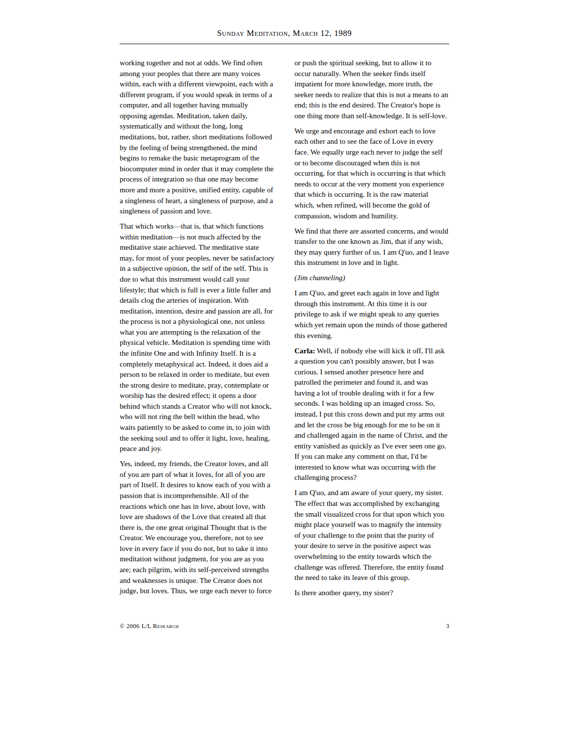Sunday Meditation, March 12, 1989
working together and not at odds. We find often among your peoples that there are many voices within, each with a different viewpoint, each with a different program, if you would speak in terms of a computer, and all together having mutually opposing agendas. Meditation, taken daily, systematically and without the long, long meditations, but, rather, short meditations followed by the feeling of being strengthened, the mind begins to remake the basic metaprogram of the biocomputer mind in order that it may complete the process of integration so that one may become more and more a positive, unified entity, capable of a singleness of heart, a singleness of purpose, and a singleness of passion and love.
That which works—that is, that which functions within meditation—is not much affected by the meditative state achieved. The meditative state may, for most of your peoples, never be satisfactory in a subjective opinion, the self of the self. This is due to what this instrument would call your lifestyle; that which is full is ever a little fuller and details clog the arteries of inspiration. With meditation, intention, desire and passion are all, for the process is not a physiological one, not unless what you are attempting is the relaxation of the physical vehicle. Meditation is spending time with the infinite One and with Infinity Itself. It is a completely metaphysical act. Indeed, it does aid a person to be relaxed in order to meditate, but even the strong desire to meditate, pray, contemplate or worship has the desired effect; it opens a door behind which stands a Creator who will not knock, who will not ring the bell within the head, who waits patiently to be asked to come in, to join with the seeking soul and to offer it light, love, healing, peace and joy.
Yes, indeed, my friends, the Creator loves, and all of you are part of what it loves, for all of you are part of Itself. It desires to know each of you with a passion that is incomprehensible. All of the reactions which one has in love, about love, with love are shadows of the Love that created all that there is, the one great original Thought that is the Creator. We encourage you, therefore, not to see love in every face if you do not, but to take it into meditation without judgment, for you are as you are; each pilgrim, with its self-perceived strengths and weaknesses is unique. The Creator does not judge, but loves. Thus, we urge each never to force or push the spiritual seeking, but to allow it to occur naturally. When the seeker finds itself impatient for more knowledge, more truth, the seeker needs to realize that this is not a means to an end; this is the end desired. The Creator's hope is one thing more than self-knowledge. It is self-love.
We urge and encourage and exhort each to love each other and to see the face of Love in every face. We equally urge each never to judge the self or to become discouraged when this is not occurring, for that which is occurring is that which needs to occur at the very moment you experience that which is occurring. It is the raw material which, when refined, will become the gold of compassion, wisdom and humility.
We find that there are assorted concerns, and would transfer to the one known as Jim, that if any wish, they may query further of us. I am Q'uo, and I leave this instrument in love and in light.
(Jim channeling)
I am Q'uo, and greet each again in love and light through this instrument. At this time it is our privilege to ask if we might speak to any queries which yet remain upon the minds of those gathered this evening.
Carla: Well, if nobody else will kick it off, I'll ask a question you can't possibly answer, but I was curious. I sensed another presence here and patrolled the perimeter and found it, and was having a lot of trouble dealing with it for a few seconds. I was holding up an imaged cross. So, instead, I put this cross down and put my arms out and let the cross be big enough for me to be on it and challenged again in the name of Christ, and the entity vanished as quickly as I've ever seen one go. If you can make any comment on that, I'd be interested to know what was occurring with the challenging process?
I am Q'uo, and am aware of your query, my sister. The effect that was accomplished by exchanging the small visualized cross for that upon which you might place yourself was to magnify the intensity of your challenge to the point that the purity of your desire to serve in the positive aspect was overwhelming to the entity towards which the challenge was offered. Therefore, the entity found the need to take its leave of this group.
Is there another query, my sister?
© 2006 L/L Research
3